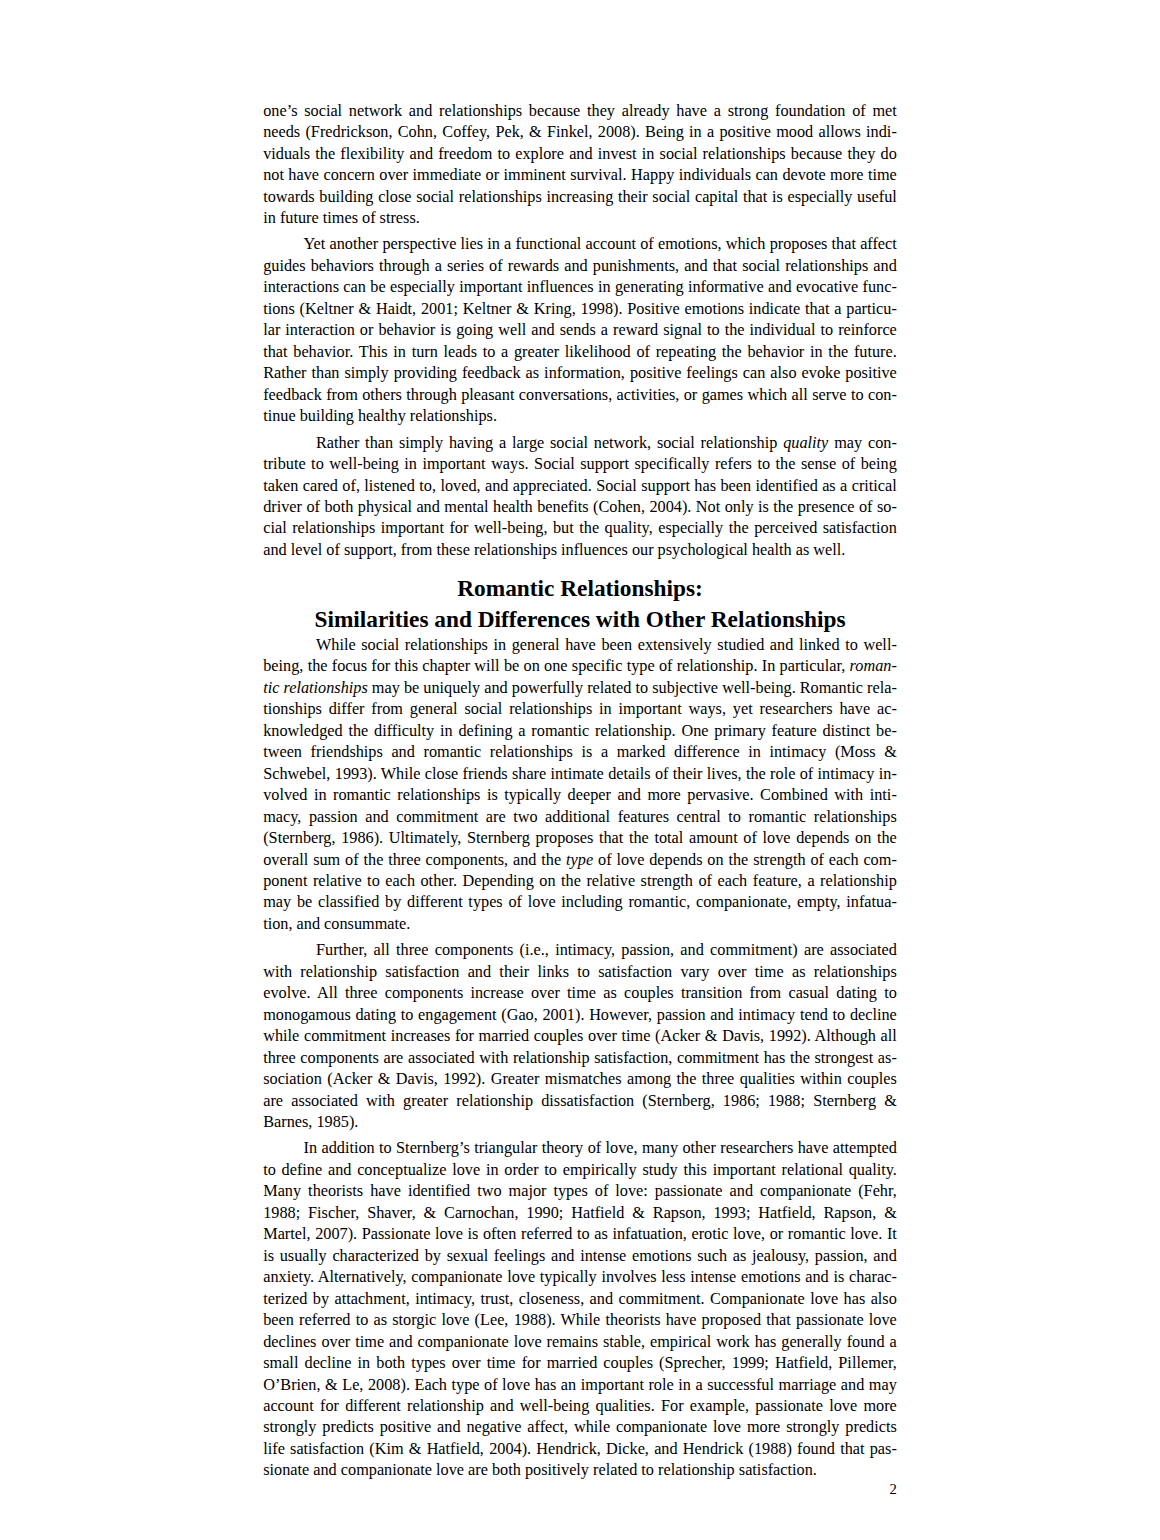one’s social network and relationships because they already have a strong foundation of met needs (Fredrickson, Cohn, Coffey, Pek, & Finkel, 2008). Being in a positive mood allows individuals the flexibility and freedom to explore and invest in social relationships because they do not have concern over immediate or imminent survival. Happy individuals can devote more time towards building close social relationships increasing their social capital that is especially useful in future times of stress.
Yet another perspective lies in a functional account of emotions, which proposes that affect guides behaviors through a series of rewards and punishments, and that social relationships and interactions can be especially important influences in generating informative and evocative functions (Keltner & Haidt, 2001; Keltner & Kring, 1998). Positive emotions indicate that a particular interaction or behavior is going well and sends a reward signal to the individual to reinforce that behavior. This in turn leads to a greater likelihood of repeating the behavior in the future. Rather than simply providing feedback as information, positive feelings can also evoke positive feedback from others through pleasant conversations, activities, or games which all serve to continue building healthy relationships.
Rather than simply having a large social network, social relationship quality may contribute to well-being in important ways. Social support specifically refers to the sense of being taken cared of, listened to, loved, and appreciated. Social support has been identified as a critical driver of both physical and mental health benefits (Cohen, 2004). Not only is the presence of social relationships important for well-being, but the quality, especially the perceived satisfaction and level of support, from these relationships influences our psychological health as well.
Romantic Relationships:
Similarities and Differences with Other Relationships
While social relationships in general have been extensively studied and linked to well-being, the focus for this chapter will be on one specific type of relationship. In particular, romantic relationships may be uniquely and powerfully related to subjective well-being. Romantic relationships differ from general social relationships in important ways, yet researchers have acknowledged the difficulty in defining a romantic relationship. One primary feature distinct between friendships and romantic relationships is a marked difference in intimacy (Moss & Schwebel, 1993). While close friends share intimate details of their lives, the role of intimacy involved in romantic relationships is typically deeper and more pervasive. Combined with intimacy, passion and commitment are two additional features central to romantic relationships (Sternberg, 1986). Ultimately, Sternberg proposes that the total amount of love depends on the overall sum of the three components, and the type of love depends on the strength of each component relative to each other. Depending on the relative strength of each feature, a relationship may be classified by different types of love including romantic, companionate, empty, infatuation, and consummate.
Further, all three components (i.e., intimacy, passion, and commitment) are associated with relationship satisfaction and their links to satisfaction vary over time as relationships evolve. All three components increase over time as couples transition from casual dating to monogamous dating to engagement (Gao, 2001). However, passion and intimacy tend to decline while commitment increases for married couples over time (Acker & Davis, 1992). Although all three components are associated with relationship satisfaction, commitment has the strongest association (Acker & Davis, 1992). Greater mismatches among the three qualities within couples are associated with greater relationship dissatisfaction (Sternberg, 1986; 1988; Sternberg & Barnes, 1985).
In addition to Sternberg’s triangular theory of love, many other researchers have attempted to define and conceptualize love in order to empirically study this important relational quality. Many theorists have identified two major types of love: passionate and companionate (Fehr, 1988; Fischer, Shaver, & Carnochan, 1990; Hatfield & Rapson, 1993; Hatfield, Rapson, & Martel, 2007). Passionate love is often referred to as infatuation, erotic love, or romantic love. It is usually characterized by sexual feelings and intense emotions such as jealousy, passion, and anxiety. Alternatively, companionate love typically involves less intense emotions and is characterized by attachment, intimacy, trust, closeness, and commitment. Companionate love has also been referred to as storgic love (Lee, 1988). While theorists have proposed that passionate love declines over time and companionate love remains stable, empirical work has generally found a small decline in both types over time for married couples (Sprecher, 1999; Hatfield, Pillemer, O’Brien, & Le, 2008). Each type of love has an important role in a successful marriage and may account for different relationship and well-being qualities. For example, passionate love more strongly predicts positive and negative affect, while companionate love more strongly predicts life satisfaction (Kim & Hatfield, 2004). Hendrick, Dicke, and Hendrick (1988) found that passionate and companionate love are both positively related to relationship satisfaction.
2